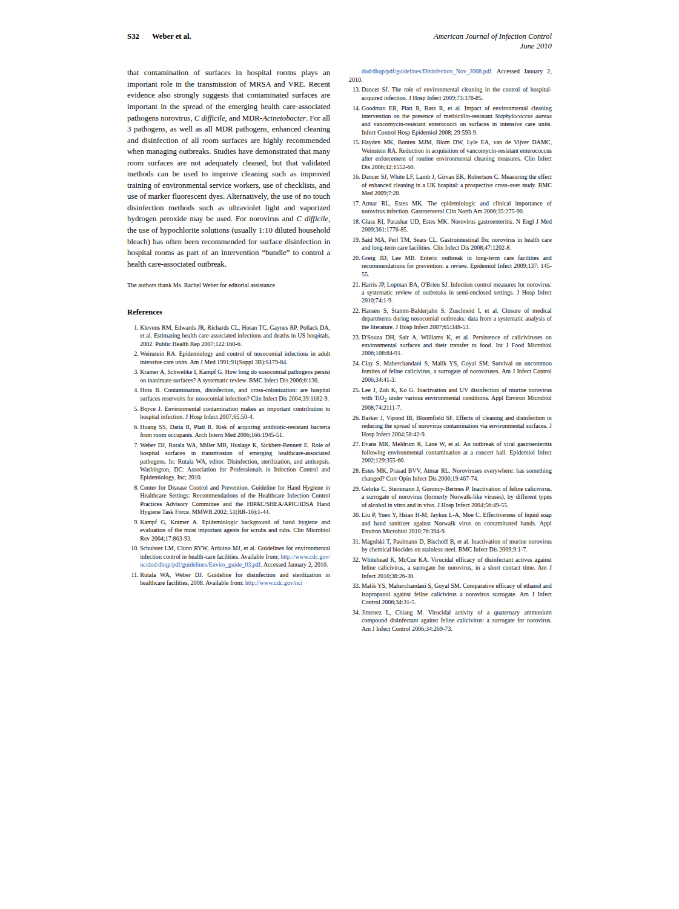S32 Weber et al.
American Journal of Infection Control
June 2010
that contamination of surfaces in hospital rooms plays an important role in the transmission of MRSA and VRE. Recent evidence also strongly suggests that contaminated surfaces are important in the spread of the emerging health care-associated pathogens norovirus, C difficile, and MDR-Acinetobacter. For all 3 pathogens, as well as all MDR pathogens, enhanced cleaning and disinfection of all room surfaces are highly recommended when managing outbreaks. Studies have demonstrated that many room surfaces are not adequately cleaned, but that validated methods can be used to improve cleaning such as improved training of environmental service workers, use of checklists, and use of marker fluorescent dyes. Alternatively, the use of no touch disinfection methods such as ultraviolet light and vaporized hydrogen peroxide may be used. For norovirus and C difficile, the use of hypochlorite solutions (usually 1:10 diluted household bleach) has often been recommended for surface disinfection in hospital rooms as part of an intervention “bundle” to control a health care-associated outbreak.
The authors thank Ms. Rachel Weber for editorial assistance.
References
Klevens RM, Edwards JR, Richards CL, Horan TC, Gaynes RP, Pollack DA, et al. Estimating health care-associated infections and deaths in US hospitals, 2002. Public Health Rep 2007;122:160-6.
Weinstein RA. Epidemiology and control of nosocomial infections in adult intensive care units. Am J Med 1991;91(Suppl 3B):S179-84.
Kramer A, Schwebke I, Kampf G. How long do nosocomial pathogens persist on inanimate surfaces? A systematic review. BMC Infect Dis 2006;6:130.
Hota B. Contamination, disinfection, and cross-colonization: are hospital surfaces reservoirs for nosocomial infection? Clin Infect Dis 2004;39:1182-9.
Boyce J. Environmental contamination makes an important contribution to hospital infection. J Hosp Infect 2007;65:50-4.
Huang SS, Datta R, Platt R. Risk of acquiring antibiotic-resistant bacteria from room occupants. Arch Intern Med 2006;166:1945-51.
Weber DJ, Rutala WA, Miller MB, Huslage K, Sickbert-Bennett E. Role of hospital surfaces in transmission of emerging healthcare-associated pathogens. In: Rutala WA, editor. Disinfection, sterilization, and antisepsis. Washington, DC: Association for Professionals in Infection Control and Epidemiology, Inc; 2010.
Center for Disease Control and Prevention. Guideline for Hand Hygiene in Healthcare Settings: Recommendations of the Healthcare Infection Control Practices Advisory Committee and the HIPAC/SHEA/APIC/IDSA Hand Hygiene Task Force. MMWR 2002; 51(RR-16):1-44.
Kampf G, Kramer A. Epidemiologic background of hand hygiene and evaluation of the most important agents for scrubs and rubs. Clin Microbiol Rev 2004;17:863-93.
Schulster LM, Chinn RYW, Arduino MJ, et al. Guidelines for environmental infection control in health-care facilities. Available from: http://www.cdc.gov/ncidod/dhqp/pdf/guidelines/Enviro_guide_03.pdf. Accessed January 2, 2010.
Rutala WA, Weber DJ. Guideline for disinfection and sterilization in healthcare facilities, 2008. Available from: http://www.cdc.gov/nci
dod/dhqp/pdf/guidelines/Disinfection_Nov_2008.pdf. Accessed January 2, 2010.
Dancer SJ. The role of environmental cleaning in the control of hospital-acquired infection. J Hosp Infect 2009;73:378-85.
Goodman ER, Platt R, Bass R, et al. Impact of environmental cleaning intervention on the presence of methicillin-resistant Staphylococcus aureus and vancomycin-resistant enterococci on surfaces in intensive care units. Infect Control Hosp Epidemiol 2008; 29:593-9.
Hayden MK, Bonten MJM, Blom DW, Lyle EA, van de Vijver DAMC, Weinstein RA. Reduction in acquisition of vancomycin-resistant enterococcus after enforcement of routine environmental cleaning measures. Clin Infect Dis 2006;42:1552-60.
Dancer SJ, White LF, Lamb J, Girvan EK, Robertson C. Measuring the effect of enhanced cleaning in a UK hospital: a prospective cross-over study. BMC Med 2009;7:28.
Atmar RL, Estes MK. The epidemiologic and clinical importance of norovirus infection. Gastroenterol Clin North Am 2006;35:275-90.
Glass RI, Parashar UD, Estes MK. Norovirus gastroenteritis. N Engl J Med 2009;361:1776-85.
Said MA, Perl TM, Sears CL. Gastrointestinal flu: norovirus in health care and long-term care facilities. Clin Infect Dis 2008;47:1202-8.
Greig JD, Lee MB. Enteric outbreak in long-term care facilities and recommendations for prevention: a review. Epidemiol Infect 2009;137: 145-55.
Harris JP, Lopman BA, O'Brien SJ. Infection control measures for norovirus: a systematic review of outbreaks in semi-enclosed settings. J Hosp Infect 2010;74:1-9.
Hansen S, Stamm-Balderjahn S, Zuschneid I, et al. Closure of medical departments during nosocomial outbreaks: data from a systematic analysis of the literature. J Hosp Infect 2007;65:348-53.
D'Souza DH, Sair A, Williams K, et al. Persistence of caliciviruses on environmental surfaces and their transfer to food. Int J Food Microbiol 2006;108:84-91.
Clay S, Maherchandani S, Malik YS, Goyal SM. Survival on uncommon fomites of feline calicivirus, a surrogate of noroviruses. Am J Infect Control 2006;34:41-3.
Lee J, Zoh K, Ko G. Inactivation and UV disinfection of murine norovirus with TiO2 under various environmental conditions. Appl Environ Microbiol 2008;74:2111-7.
Barker J, Vipond IB, Bloomfield SF. Effects of cleaning and disinfection in reducing the spread of norovirus contamination via environmental surfaces. J Hosp Infect 2004;58:42-9.
Evans MR, Meldrum R, Lane W, et al. An outbreak of viral gastroenteritis following environmental contamination at a concert hall. Epidemiol Infect 2002;129:355-60.
Estes MK, Prasad BVV, Atmar RL. Noroviruses everywhere: has something changed? Curr Opin Infect Dis 2006;19:467-74.
Gehrke C, Steinmann J, Goroncy-Bermes P. Inactivation of feline calicivirus, a surrogate of norovirus (formerly Norwalk-like viruses), by different types of alcohol in vitro and in vivo. J Hosp Infect 2004;56:49-55.
Liu P, Yuen Y, Hsiao H-M, Jaykus L-A, Moe C. Effectiveness of liquid soap and hand sanitizer against Norwalk virus on contaminated hands. Appl Environ Microbiol 2010;76:394-9.
Magulski T, Paulmann D, Bischoff B, et al. Inactivation of murine norovirus by chemical biocides on stainless steel. BMC Infect Dis 2009;9:1-7.
Whitehead K, McCue KA. Virucidal efficacy of disinfectant actives against feline calicivirus, a surrogate for norovirus, in a short contact time. Am J Infect 2010;38:26-30.
Malik YS, Maherchandani S, Goyal SM. Comparative efficacy of ethanol and isopropanol against feline calicivirus a norovirus surrogate. Am J Infect Control 2006;34:31-5.
Jimenez L, Chiang M. Virucidal activity of a quaternary ammonium compound disinfectant against feline calicivirus: a surrogate for norovirus. Am J Infect Control 2006;34:269-73.